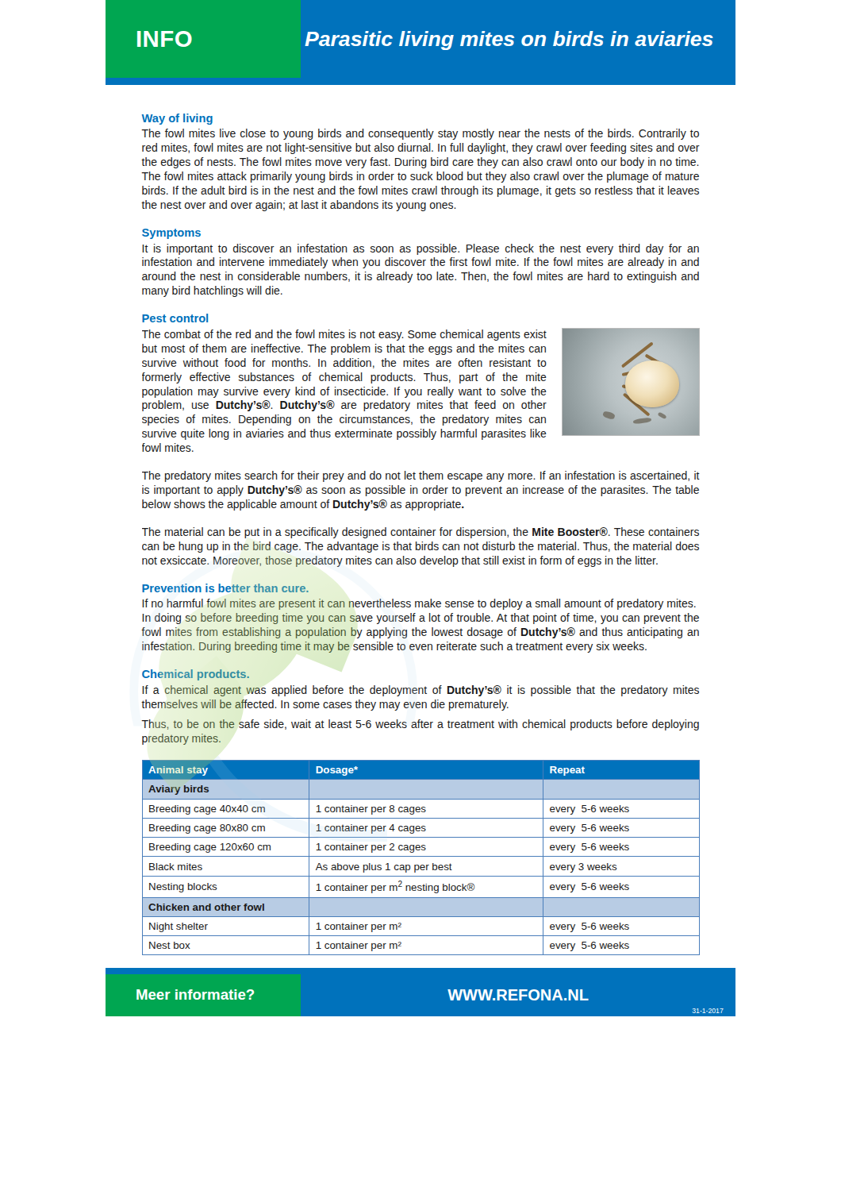INFO
Parasitic living mites on birds in aviaries
Way of living
The fowl mites live close to young birds and consequently stay mostly near the nests of the birds. Contrarily to red mites, fowl mites are not light-sensitive but also diurnal. In full daylight, they crawl over feeding sites and over the edges of nests. The fowl mites move very fast. During bird care they can also crawl onto our body in no time. The fowl mites attack primarily young birds in order to suck blood but they also crawl over the plumage of mature birds. If the adult bird is in the nest and the fowl mites crawl through its plumage, it gets so restless that it leaves the nest over and over again; at last it abandons its young ones.
Symptoms
It is important to discover an infestation as soon as possible. Please check the nest every third day for an infestation and intervene immediately when you discover the first fowl mite. If the fowl mites are already in and around the nest in considerable numbers, it is already too late. Then, the fowl mites are hard to extinguish and many bird hatchlings will die.
Pest control
The combat of the red and the fowl mites is not easy. Some chemical agents exist but most of them are ineffective. The problem is that the eggs and the mites can survive without food for months. In addition, the mites are often resistant to formerly effective substances of chemical products. Thus, part of the mite population may survive every kind of insecticide. If you really want to solve the problem, use Dutchy’s®. Dutchy’s® are predatory mites that feed on other species of mites. Depending on the circumstances, the predatory mites can survive quite long in aviaries and thus exterminate possibly harmful parasites like fowl mites.
The predatory mites search for their prey and do not let them escape any more. If an infestation is ascertained, it is important to apply Dutchy’s® as soon as possible in order to prevent an increase of the parasites. The table below shows the applicable amount of Dutchy’s® as appropriate.
The material can be put in a specifically designed container for dispersion, the Mite Booster®. These containers can be hung up in the bird cage. The advantage is that birds can not disturb the material. Thus, the material does not exsiccate. Moreover, those predatory mites can also develop that still exist in form of eggs in the litter.
Prevention is better than cure.
If no harmful fowl mites are present it can nevertheless make sense to deploy a small amount of predatory mites. In doing so before breeding time you can save yourself a lot of trouble. At that point of time, you can prevent the fowl mites from establishing a population by applying the lowest dosage of Dutchy’s® and thus anticipating an infestation. During breeding time it may be sensible to even reiterate such a treatment every six weeks.
Chemical products.
If a chemical agent was applied before the deployment of Dutchy’s® it is possible that the predatory mites themselves will be affected. In some cases they may even die prematurely.
Thus, to be on the safe side, wait at least 5-6 weeks after a treatment with chemical products before deploying predatory mites.
| Animal stay | Dosage* | Repeat |
| --- | --- | --- |
| Aviary birds | | |
| Breeding cage 40x40 cm | 1 container per 8 cages | every 5-6 weeks |
| Breeding cage 80x80 cm | 1 container per 4 cages | every 5-6 weeks |
| Breeding cage 120x60 cm | 1 container per 2 cages | every 5-6 weeks |
| Black mites | As above plus 1 cap per best | every 3 weeks |
| Nesting blocks | 1 container per m 2 nesting block® | every 5-6 weeks |
| Chicken and other fowl | | |
| Night shelter | 1 container per m² | every 5-6 weeks |
| Nest box | 1 container per m² | every 5-6 weeks |
Meer informatie?
WWW.REFONA.NL 31-1-2017